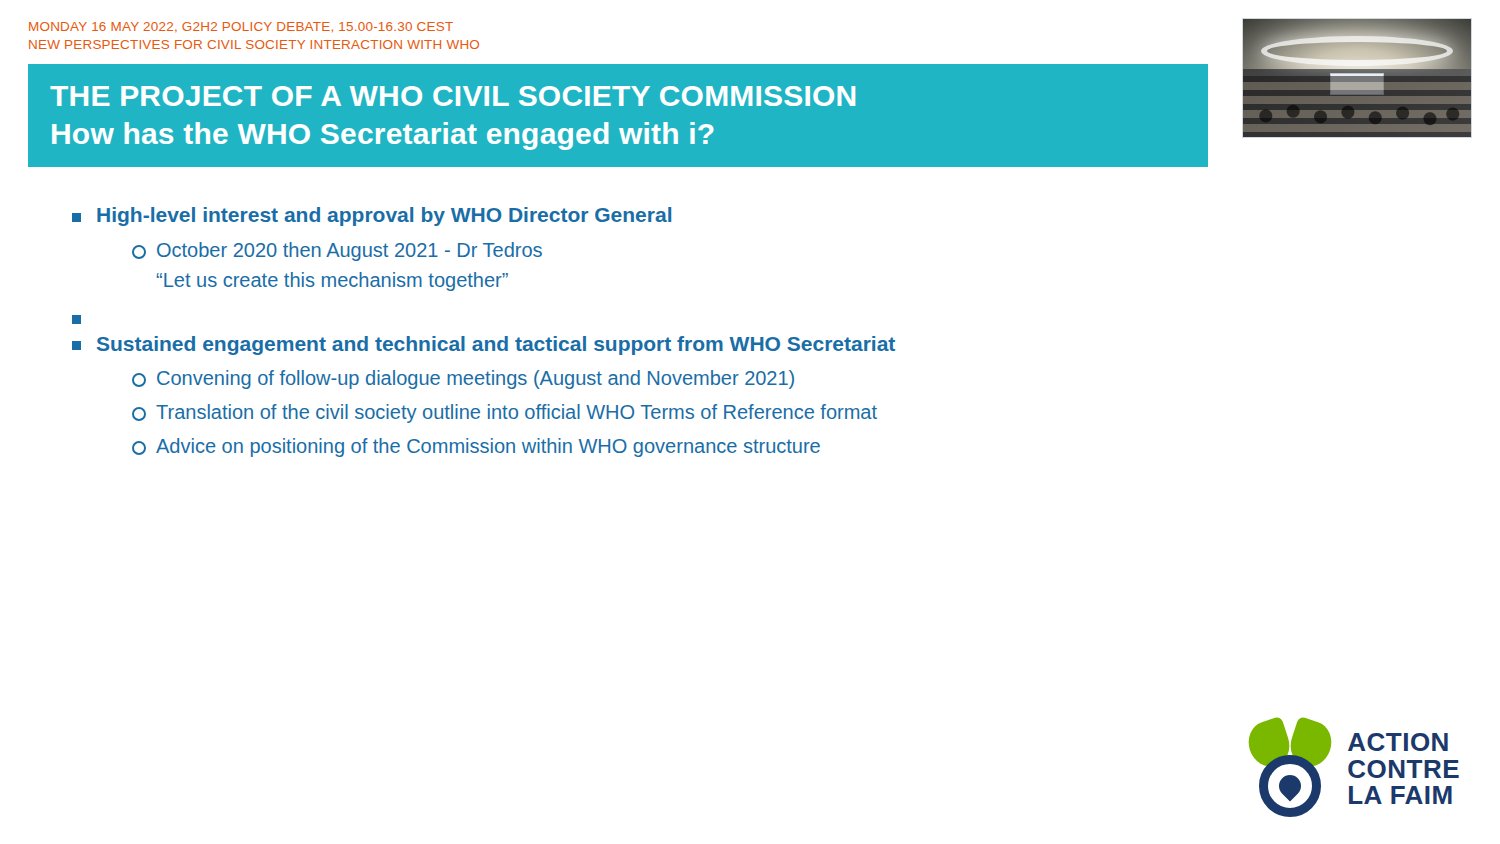MONDAY 16 MAY 2022, G2H2 POLICY DEBATE, 15.00-16.30 CEST NEW PERSPECTIVES FOR CIVIL SOCIETY INTERACTION WITH WHO
THE PROJECT OF A WHO CIVIL SOCIETY COMMISSION
How has the WHO Secretariat engaged with i?
High-level interest and approval by WHO Director General
October 2020 then August 2021 - Dr Tedros “Let us create this mechanism together”
Sustained engagement and technical and tactical support from WHO Secretariat
Convening of follow-up dialogue meetings (August and November 2021)
Translation of the civil society outline into official WHO Terms of Reference format
Advice on positioning of the Commission within WHO governance structure
ACTION CONTRE LA FAIM